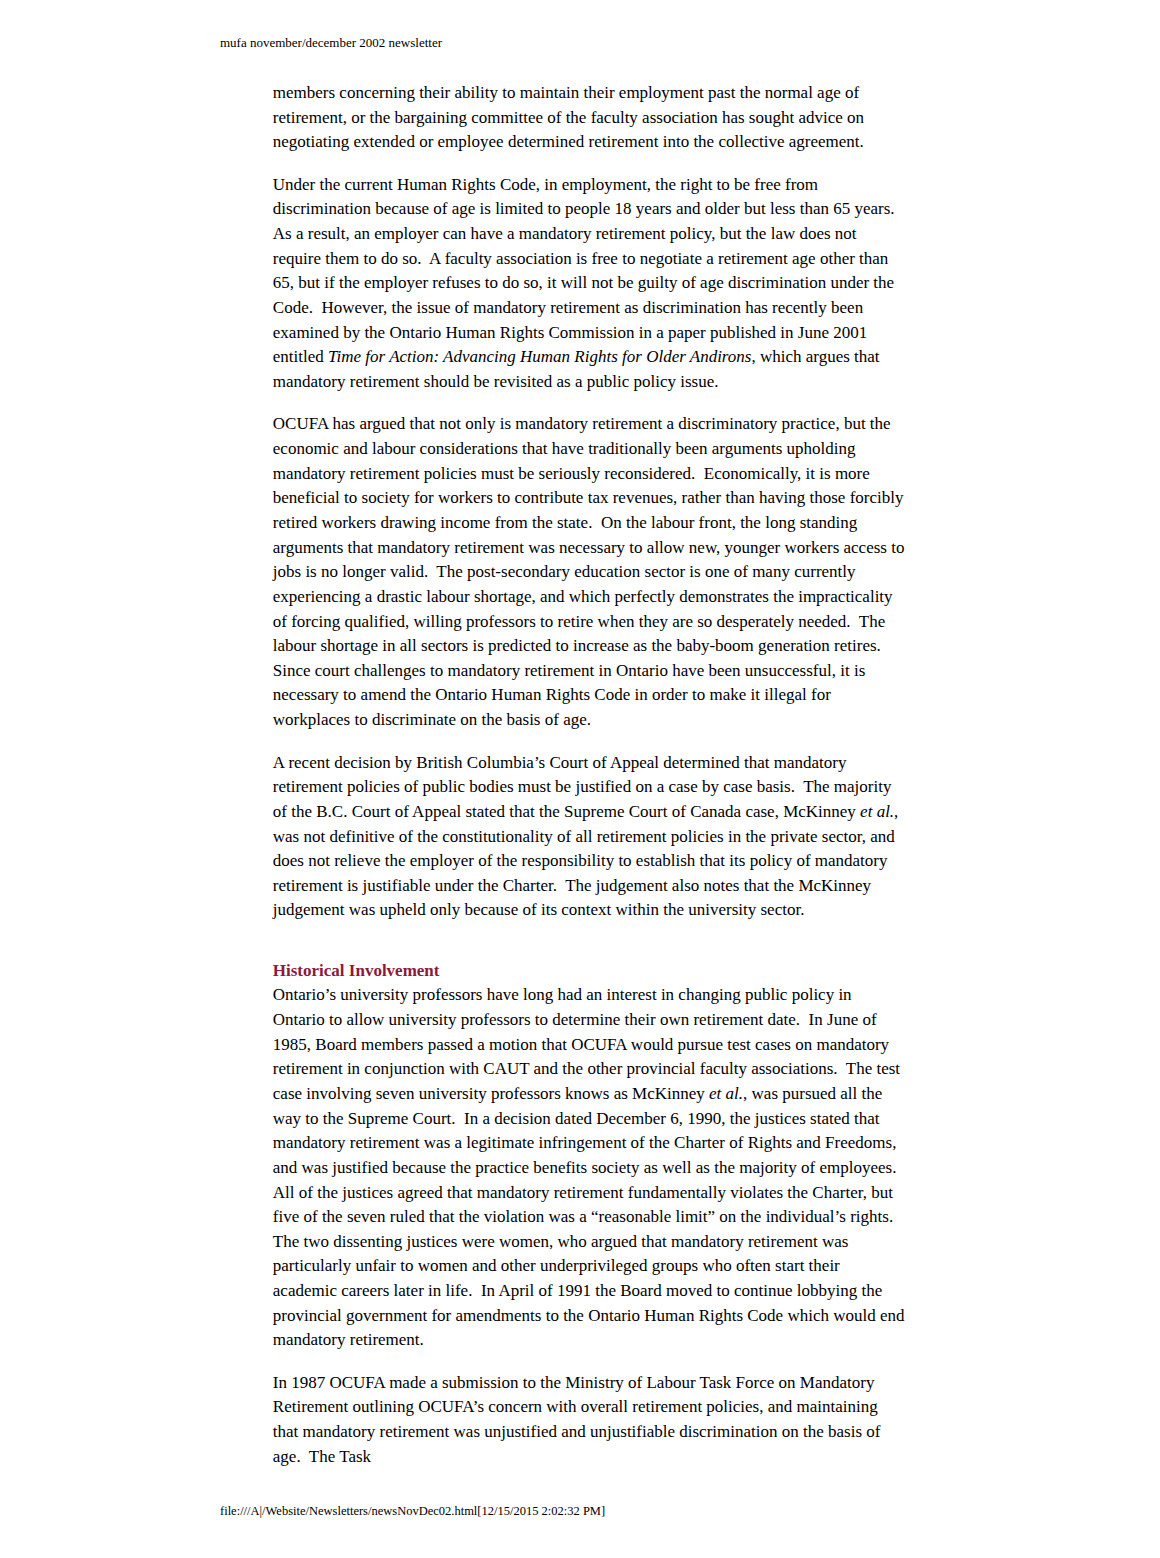mufa november/december 2002 newsletter
members concerning their ability to maintain their employment past the normal age of retirement, or the bargaining committee of the faculty association has sought advice on negotiating extended or employee determined retirement into the collective agreement.
Under the current Human Rights Code, in employment, the right to be free from discrimination because of age is limited to people 18 years and older but less than 65 years. As a result, an employer can have a mandatory retirement policy, but the law does not require them to do so. A faculty association is free to negotiate a retirement age other than 65, but if the employer refuses to do so, it will not be guilty of age discrimination under the Code. However, the issue of mandatory retirement as discrimination has recently been examined by the Ontario Human Rights Commission in a paper published in June 2001 entitled Time for Action: Advancing Human Rights for Older Andirons, which argues that mandatory retirement should be revisited as a public policy issue.
OCUFA has argued that not only is mandatory retirement a discriminatory practice, but the economic and labour considerations that have traditionally been arguments upholding mandatory retirement policies must be seriously reconsidered. Economically, it is more beneficial to society for workers to contribute tax revenues, rather than having those forcibly retired workers drawing income from the state. On the labour front, the long standing arguments that mandatory retirement was necessary to allow new, younger workers access to jobs is no longer valid. The post-secondary education sector is one of many currently experiencing a drastic labour shortage, and which perfectly demonstrates the impracticality of forcing qualified, willing professors to retire when they are so desperately needed. The labour shortage in all sectors is predicted to increase as the baby-boom generation retires. Since court challenges to mandatory retirement in Ontario have been unsuccessful, it is necessary to amend the Ontario Human Rights Code in order to make it illegal for workplaces to discriminate on the basis of age.
A recent decision by British Columbia’s Court of Appeal determined that mandatory retirement policies of public bodies must be justified on a case by case basis. The majority of the B.C. Court of Appeal stated that the Supreme Court of Canada case, McKinney et al., was not definitive of the constitutionality of all retirement policies in the private sector, and does not relieve the employer of the responsibility to establish that its policy of mandatory retirement is justifiable under the Charter. The judgement also notes that the McKinney judgement was upheld only because of its context within the university sector.
Historical Involvement
Ontario’s university professors have long had an interest in changing public policy in Ontario to allow university professors to determine their own retirement date. In June of 1985, Board members passed a motion that OCUFA would pursue test cases on mandatory retirement in conjunction with CAUT and the other provincial faculty associations. The test case involving seven university professors knows as McKinney et al., was pursued all the way to the Supreme Court. In a decision dated December 6, 1990, the justices stated that mandatory retirement was a legitimate infringement of the Charter of Rights and Freedoms, and was justified because the practice benefits society as well as the majority of employees. All of the justices agreed that mandatory retirement fundamentally violates the Charter, but five of the seven ruled that the violation was a “reasonable limit” on the individual’s rights. The two dissenting justices were women, who argued that mandatory retirement was particularly unfair to women and other underprivileged groups who often start their academic careers later in life. In April of 1991 the Board moved to continue lobbying the provincial government for amendments to the Ontario Human Rights Code which would end mandatory retirement.
In 1987 OCUFA made a submission to the Ministry of Labour Task Force on Mandatory Retirement outlining OCUFA’s concern with overall retirement policies, and maintaining that mandatory retirement was unjustified and unjustifiable discrimination on the basis of age. The Task
file:///A|/Website/Newsletters/newsNovDec02.html[12/15/2015 2:02:32 PM]